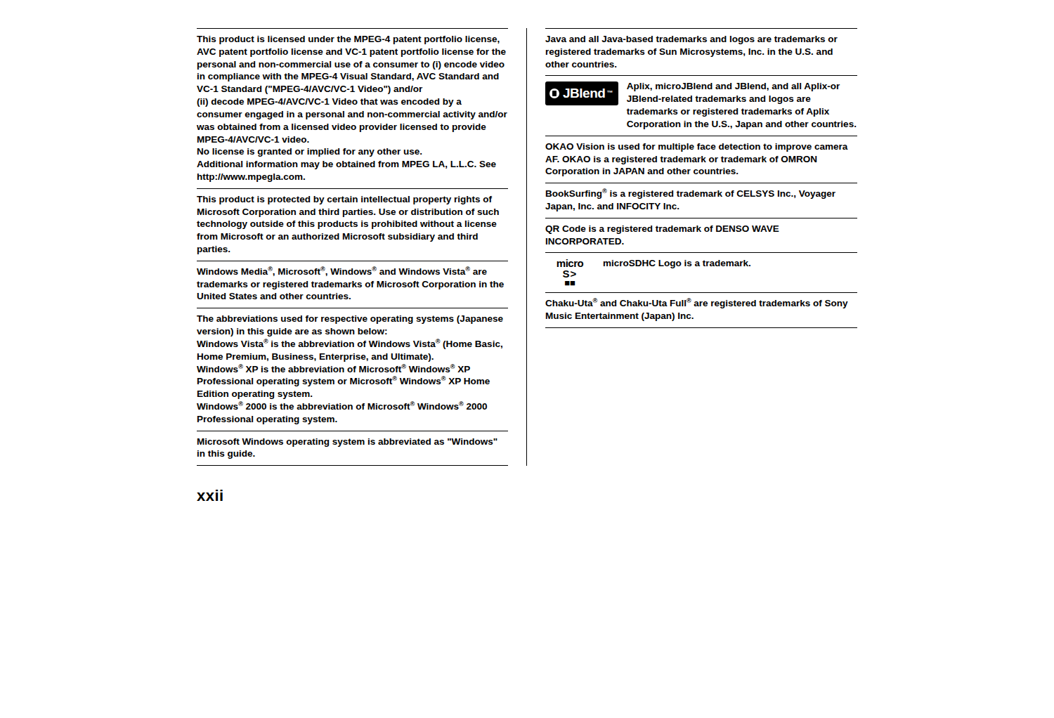This product is licensed under the MPEG-4 patent portfolio license, AVC patent portfolio license and VC-1 patent portfolio license for the personal and non-commercial use of a consumer to (i) encode video in compliance with the MPEG-4 Visual Standard, AVC Standard and VC-1 Standard ("MPEG-4/AVC/VC-1 Video") and/or
(ii) decode MPEG-4/AVC/VC-1 Video that was encoded by a consumer engaged in a personal and non-commercial activity and/or was obtained from a licensed video provider licensed to provide MPEG-4/AVC/VC-1 video.
No license is granted or implied for any other use.
Additional information may be obtained from MPEG LA, L.L.C. See http://www.mpegla.com.
This product is protected by certain intellectual property rights of Microsoft Corporation and third parties. Use or distribution of such technology outside of this products is prohibited without a license from Microsoft or an authorized Microsoft subsidiary and third parties.
Windows Media®, Microsoft®, Windows® and Windows Vista® are trademarks or registered trademarks of Microsoft Corporation in the United States and other countries.
The abbreviations used for respective operating systems (Japanese version) in this guide are as shown below:
Windows Vista® is the abbreviation of Windows Vista® (Home Basic, Home Premium, Business, Enterprise, and Ultimate).
Windows® XP is the abbreviation of Microsoft® Windows® XP Professional operating system or Microsoft® Windows® XP Home Edition operating system.
Windows® 2000 is the abbreviation of Microsoft® Windows® 2000 Professional operating system.
Microsoft Windows operating system is abbreviated as "Windows" in this guide.
Java and all Java-based trademarks and logos are trademarks or registered trademarks of Sun Microsystems, Inc. in the U.S. and other countries.
JBlend™
Aplix, microJBlend and JBlend, and all Aplix-or JBlend-related trademarks and logos are trademarks or registered trademarks of Aplix Corporation in the U.S., Japan and other countries.
OKAO Vision is used for multiple face detection to improve camera AF. OKAO is a registered trademark or trademark of OMRON Corporation in JAPAN and other countries.
BookSurfing® is a registered trademark of CELSYS Inc., Voyager Japan, Inc. and INFOCITY Inc.
QR Code is a registered trademark of DENSO WAVE INCORPORATED.
micro S> ■■
microSDHC Logo is a trademark.
Chaku-Uta® and Chaku-Uta Full® are registered trademarks of Sony Music Entertainment (Japan) Inc.
xxii